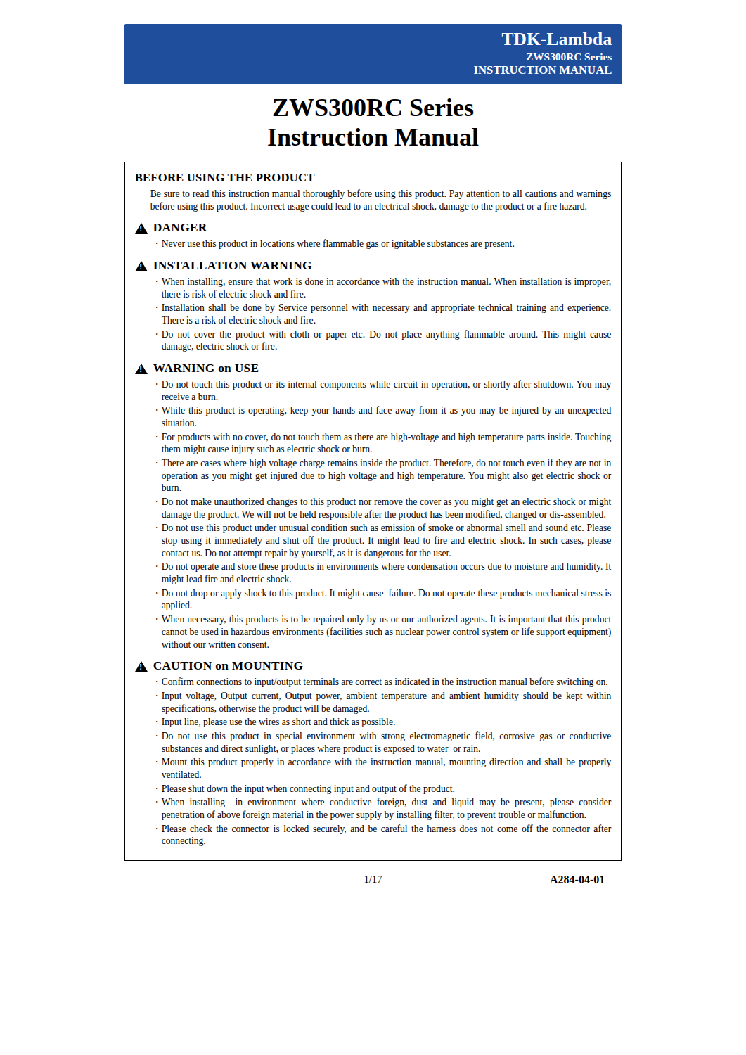TDK-Lambda
ZWS300RC Series
INSTRUCTION MANUAL
ZWS300RC SeriesInstruction Manual
BEFORE USING THE PRODUCT
Be sure to read this instruction manual thoroughly before using this product. Pay attention to all cautions and warnings before using this product. Incorrect usage could lead to an electrical shock, damage to the product or a fire hazard.
DANGER
Never use this product in locations where flammable gas or ignitable substances are present.
INSTALLATION WARNING
When installing, ensure that work is done in accordance with the instruction manual. When installation is improper, there is risk of electric shock and fire.
Installation shall be done by Service personnel with necessary and appropriate technical training and experience. There is a risk of electric shock and fire.
Do not cover the product with cloth or paper etc. Do not place anything flammable around. This might cause damage, electric shock or fire.
WARNING on USE
Do not touch this product or its internal components while circuit in operation, or shortly after shutdown. You may receive a burn.
While this product is operating, keep your hands and face away from it as you may be injured by an unexpected situation.
For products with no cover, do not touch them as there are high-voltage and high temperature parts inside. Touching them might cause injury such as electric shock or burn.
There are cases where high voltage charge remains inside the product. Therefore, do not touch even if they are not in operation as you might get injured due to high voltage and high temperature. You might also get electric shock or burn.
Do not make unauthorized changes to this product nor remove the cover as you might get an electric shock or might damage the product. We will not be held responsible after the product has been modified, changed or dis-assembled.
Do not use this product under unusual condition such as emission of smoke or abnormal smell and sound etc. Please stop using it immediately and shut off the product. It might lead to fire and electric shock. In such cases, please contact us. Do not attempt repair by yourself, as it is dangerous for the user.
Do not operate and store these products in environments where condensation occurs due to moisture and humidity. It might lead fire and electric shock.
Do not drop or apply shock to this product. It might cause failure. Do not operate these products mechanical stress is applied.
When necessary, this products is to be repaired only by us or our authorized agents. It is important that this product cannot be used in hazardous environments (facilities such as nuclear power control system or life support equipment) without our written consent.
CAUTION on MOUNTING
Confirm connections to input/output terminals are correct as indicated in the instruction manual before switching on.
Input voltage, Output current, Output power, ambient temperature and ambient humidity should be kept within specifications, otherwise the product will be damaged.
Input line, please use the wires as short and thick as possible.
Do not use this product in special environment with strong electromagnetic field, corrosive gas or conductive substances and direct sunlight, or places where product is exposed to water or rain.
Mount this product properly in accordance with the instruction manual, mounting direction and shall be properly ventilated.
Please shut down the input when connecting input and output of the product.
When installing in environment where conductive foreign, dust and liquid may be present, please consider penetration of above foreign material in the power supply by installing filter, to prevent trouble or malfunction.
Please check the connector is locked securely, and be careful the harness does not come off the connector after connecting.
1/17 A284-04-01